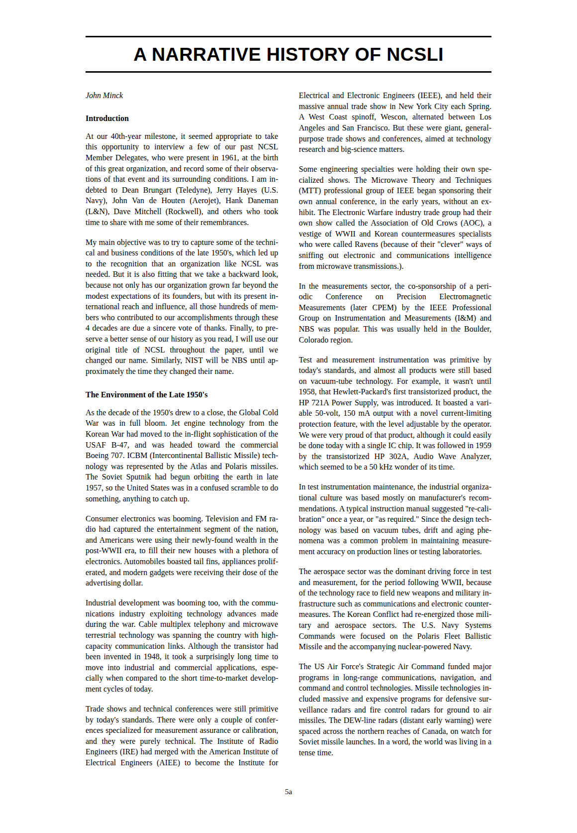A NARRATIVE HISTORY OF NCSLI
John Minck
Introduction
At our 40th-year milestone, it seemed appropriate to take this opportunity to interview a few of our past NCSL Member Delegates, who were present in 1961, at the birth of this great organization, and record some of their observations of that event and its surrounding conditions. I am indebted to Dean Brungart (Teledyne), Jerry Hayes (U.S. Navy), John Van de Houten (Aerojet), Hank Daneman (L&N), Dave Mitchell (Rockwell), and others who took time to share with me some of their remembrances.
My main objective was to try to capture some of the technical and business conditions of the late 1950's, which led up to the recognition that an organization like NCSL was needed. But it is also fitting that we take a backward look, because not only has our organization grown far beyond the modest expectations of its founders, but with its present international reach and influence, all those hundreds of members who contributed to our accomplishments through these 4 decades are due a sincere vote of thanks. Finally, to preserve a better sense of our history as you read, I will use our original title of NCSL throughout the paper, until we changed our name. Similarly, NIST will be NBS until approximately the time they changed their name.
The Environment of the Late 1950's
As the decade of the 1950's drew to a close, the Global Cold War was in full bloom. Jet engine technology from the Korean War had moved to the in-flight sophistication of the USAF B-47, and was headed toward the commercial Boeing 707. ICBM (Intercontinental Ballistic Missile) technology was represented by the Atlas and Polaris missiles. The Soviet Sputnik had begun orbiting the earth in late 1957, so the United States was in a confused scramble to do something, anything to catch up.
Consumer electronics was booming. Television and FM radio had captured the entertainment segment of the nation, and Americans were using their newly-found wealth in the post-WWII era, to fill their new houses with a plethora of electronics. Automobiles boasted tail fins, appliances proliferated, and modern gadgets were receiving their dose of the advertising dollar.
Industrial development was booming too, with the communications industry exploiting technology advances made during the war. Cable multiplex telephony and microwave terrestrial technology was spanning the country with high-capacity communication links. Although the transistor had been invented in 1948, it took a surprisingly long time to move into industrial and commercial applications, especially when compared to the short time-to-market development cycles of today.
Trade shows and technical conferences were still primitive by today's standards. There were only a couple of conferences specialized for measurement assurance or calibration, and they were purely technical. The Institute of Radio Engineers (IRE) had merged with the American Institute of Electrical Engineers (AIEE) to become the Institute for Electrical and Electronic Engineers (IEEE), and held their massive annual trade show in New York City each Spring. A West Coast spinoff, Wescon, alternated between Los Angeles and San Francisco. But these were giant, general-purpose trade shows and conferences, aimed at technology research and big-science matters.
Some engineering specialties were holding their own specialized shows. The Microwave Theory and Techniques (MTT) professional group of IEEE began sponsoring their own annual conference, in the early years, without an exhibit. The Electronic Warfare industry trade group had their own show called the Association of Old Crows (AOC), a vestige of WWII and Korean countermeasures specialists who were called Ravens (because of their "clever" ways of sniffing out electronic and communications intelligence from microwave transmissions.).
In the measurements sector, the co-sponsorship of a periodic Conference on Precision Electromagnetic Measurements (later CPEM) by the IEEE Professional Group on Instrumentation and Measurements (I&M) and NBS was popular. This was usually held in the Boulder, Colorado region.
Test and measurement instrumentation was primitive by today's standards, and almost all products were still based on vacuum-tube technology. For example, it wasn't until 1958, that Hewlett-Packard's first transistorized product, the HP 721A Power Supply, was introduced. It boasted a variable 50-volt, 150 mA output with a novel current-limiting protection feature, with the level adjustable by the operator. We were very proud of that product, although it could easily be done today with a single IC chip. It was followed in 1959 by the transistorized HP 302A, Audio Wave Analyzer, which seemed to be a 50 kHz wonder of its time.
In test instrumentation maintenance, the industrial organizational culture was based mostly on manufacturer's recommendations. A typical instruction manual suggested "re-calibration" once a year, or "as required." Since the design technology was based on vacuum tubes, drift and aging phenomena was a common problem in maintaining measurement accuracy on production lines or testing laboratories.
The aerospace sector was the dominant driving force in test and measurement, for the period following WWII, because of the technology race to field new weapons and military infrastructure such as communications and electronic countermeasures. The Korean Conflict had re-energized those military and aerospace sectors. The U.S. Navy Systems Commands were focused on the Polaris Fleet Ballistic Missile and the accompanying nuclear-powered Navy.
The US Air Force's Strategic Air Command funded major programs in long-range communications, navigation, and command and control technologies. Missile technologies included massive and expensive programs for defensive surveillance radars and fire control radars for ground to air missiles. The DEW-line radars (distant early warning) were spaced across the northern reaches of Canada, on watch for Soviet missile launches. In a word, the world was living in a tense time.
5a